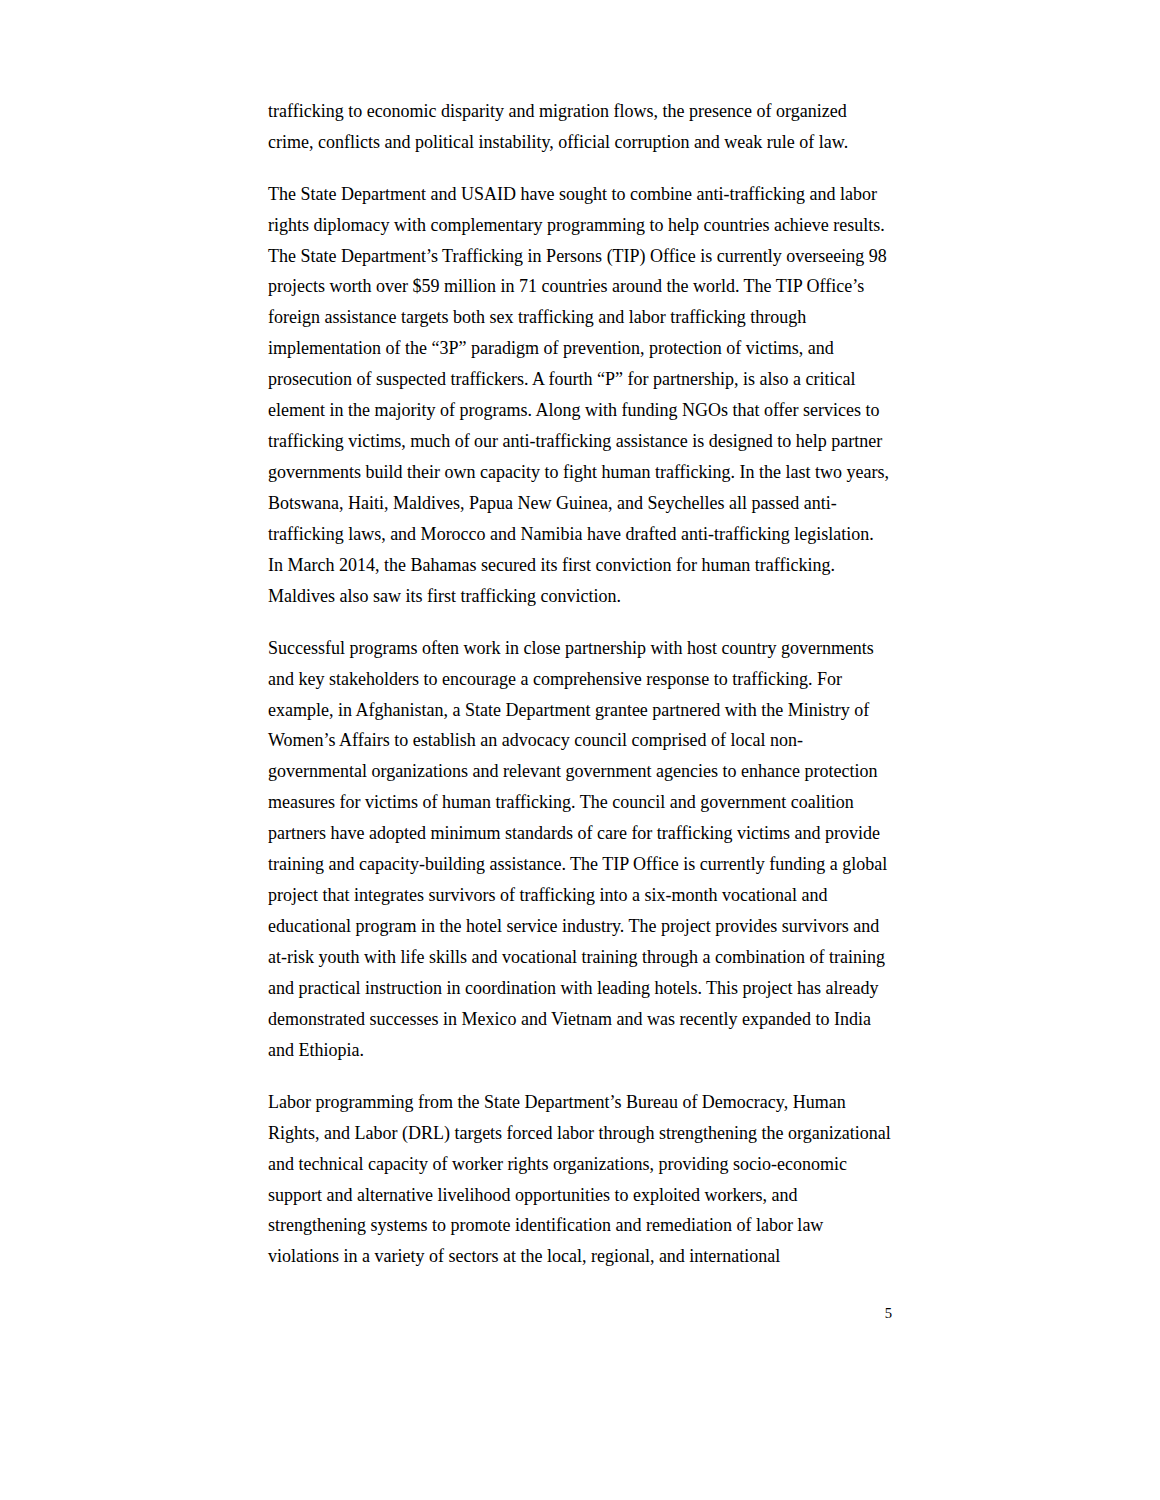trafficking to economic disparity and migration flows, the presence of organized crime, conflicts and political instability, official corruption and weak rule of law.
The State Department and USAID have sought to combine anti-trafficking and labor rights diplomacy with complementary programming to help countries achieve results. The State Department’s Trafficking in Persons (TIP) Office is currently overseeing 98 projects worth over $59 million in 71 countries around the world. The TIP Office’s foreign assistance targets both sex trafficking and labor trafficking through implementation of the “3P” paradigm of prevention, protection of victims, and prosecution of suspected traffickers. A fourth “P” for partnership, is also a critical element in the majority of programs. Along with funding NGOs that offer services to trafficking victims, much of our anti-trafficking assistance is designed to help partner governments build their own capacity to fight human trafficking. In the last two years, Botswana, Haiti, Maldives, Papua New Guinea, and Seychelles all passed anti-trafficking laws, and Morocco and Namibia have drafted anti-trafficking legislation. In March 2014, the Bahamas secured its first conviction for human trafficking. Maldives also saw its first trafficking conviction.
Successful programs often work in close partnership with host country governments and key stakeholders to encourage a comprehensive response to trafficking. For example, in Afghanistan, a State Department grantee partnered with the Ministry of Women’s Affairs to establish an advocacy council comprised of local non-governmental organizations and relevant government agencies to enhance protection measures for victims of human trafficking. The council and government coalition partners have adopted minimum standards of care for trafficking victims and provide training and capacity-building assistance. The TIP Office is currently funding a global project that integrates survivors of trafficking into a six-month vocational and educational program in the hotel service industry. The project provides survivors and at-risk youth with life skills and vocational training through a combination of training and practical instruction in coordination with leading hotels. This project has already demonstrated successes in Mexico and Vietnam and was recently expanded to India and Ethiopia.
Labor programming from the State Department’s Bureau of Democracy, Human Rights, and Labor (DRL) targets forced labor through strengthening the organizational and technical capacity of worker rights organizations, providing socio-economic support and alternative livelihood opportunities to exploited workers, and strengthening systems to promote identification and remediation of labor law violations in a variety of sectors at the local, regional, and international
5